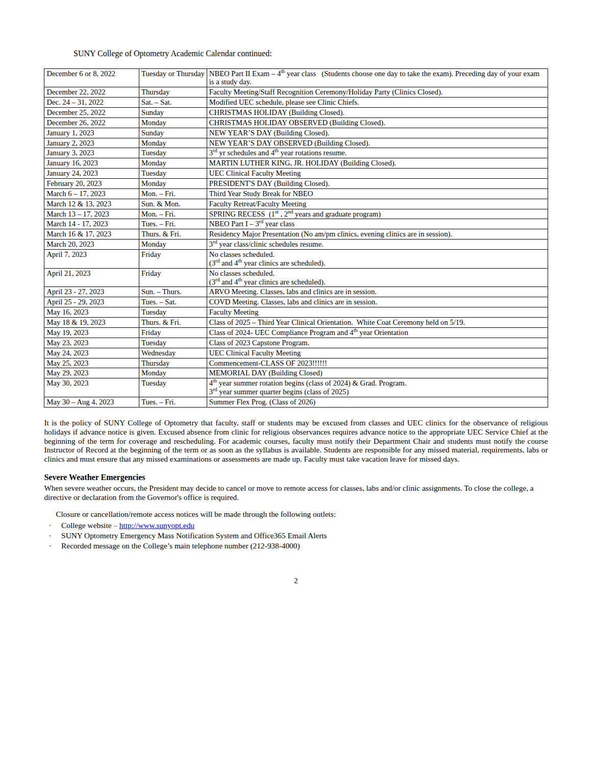SUNY College of Optometry Academic Calendar continued:
| December 6 or 8, 2022 | Tuesday or Thursday | NBEO Part II Exam – 4 th year class (Students choose one day to take the exam). Preceding day of your exam is a study day. |
| December 22, 2022 | Thursday | Faculty Meeting/Staff Recognition Ceremony/Holiday Party (Clinics Closed). |
| Dec. 24 – 31, 2022 | Sat. – Sat. | Modified UEC schedule, please see Clinic Chiefs. |
| December 25, 2022 | Sunday | CHRISTMAS HOLIDAY (Building Closed). |
| December 26, 2022 | Monday | CHRISTMAS HOLIDAY OBSERVED (Building Closed). |
| January 1, 2023 | Sunday | NEW YEAR’S DAY (Building Closed). |
| January 2, 2023 | Monday | NEW YEAR’S DAY OBSERVED (Building Closed). |
| January 3, 2023 | Tuesday | 3 rd yr schedules and 4 th year rotations resume. |
| January 16, 2023 | Monday | MARTIN LUTHER KING, JR. HOLIDAY (Building Closed). |
| January 24, 2023 | Tuesday | UEC Clinical Faculty Meeting |
| February 20, 2023 | Monday | PRESIDENT'S DAY (Building Closed). |
| March 6 – 17, 2023 | Mon. – Fri. | Third Year Study Break for NBEO |
| March 12 & 13, 2023 | Sun. & Mon. | Faculty Retreat/Faculty Meeting |
| March 13 – 17, 2023 | Mon. – Fri. | SPRING RECESS (1 st , 2 nd years and graduate program) |
| March 14 - 17, 2023 | Tues. – Fri. | NBEO Part I – 3 rd year class |
| March 16 & 17, 2023 | Thurs. & Fri. | Residency Major Presentation (No am/pm clinics, evening clinics are in session). |
| March 20, 2023 | Monday | 3 rd year class/clinic schedules resume. |
| April 7, 2023 | Friday | No classes scheduled. (3 rd and 4 th year clinics are scheduled). |
| April 21, 2023 | Friday | No classes scheduled. (3 rd and 4 th year clinics are scheduled). |
| April 23 - 27, 2023 | Sun. – Thurs. | ARVO Meeting. Classes, labs and clinics are in session. |
| April 25 - 29, 2023 | Tues. – Sat. | COVD Meeting. Classes, labs and clinics are in session. |
| May 16, 2023 | Tuesday | Faculty Meeting |
| May 18 & 19, 2023 | Thurs. & Fri. | Class of 2025 – Third Year Clinical Orientation. White Coat Ceremony held on 5/19. |
| May 19, 2023 | Friday | Class of 2024- UEC Compliance Program and 4 th year Orientation |
| May 23, 2023 | Tuesday | Class of 2023 Capstone Program. |
| May 24, 2023 | Wednesday | UEC Clinical Faculty Meeting |
| May 25, 2023 | Thursday | Commencement-CLASS OF 2023!!!!!! |
| May 29, 2023 | Monday | MEMORIAL DAY (Building Closed) |
| May 30, 2023 | Tuesday | 4 th year summer rotation begins (class of 2024) & Grad. Program. 3 rd year summer quarter begins (class of 2025) |
| May 30 – Aug 4, 2023 | Tues. – Fri. | Summer Flex Prog. (Class of 2026) |
It is the policy of SUNY College of Optometry that faculty, staff or students may be excused from classes and UEC clinics for the observance of religious holidays if advance notice is given. Excused absence from clinic for religious observances requires advance notice to the appropriate UEC Service Chief at the beginning of the term for coverage and rescheduling. For academic courses, faculty must notify their Department Chair and students must notify the course Instructor of Record at the beginning of the term or as soon as the syllabus is available. Students are responsible for any missed material, requirements, labs or clinics and must ensure that any missed examinations or assessments are made up. Faculty must take vacation leave for missed days.
Severe Weather Emergencies
When severe weather occurs, the President may decide to cancel or move to remote access for classes, labs and/or clinic assignments. To close the college, a directive or declaration from the Governor's office is required.
Closure or cancellation/remote access notices will be made through the following outlets:
College website – http://www.sunyopt.edu
SUNY Optometry Emergency Mass Notification System and Office365 Email Alerts
Recorded message on the College’s main telephone number (212-938-4000)
2